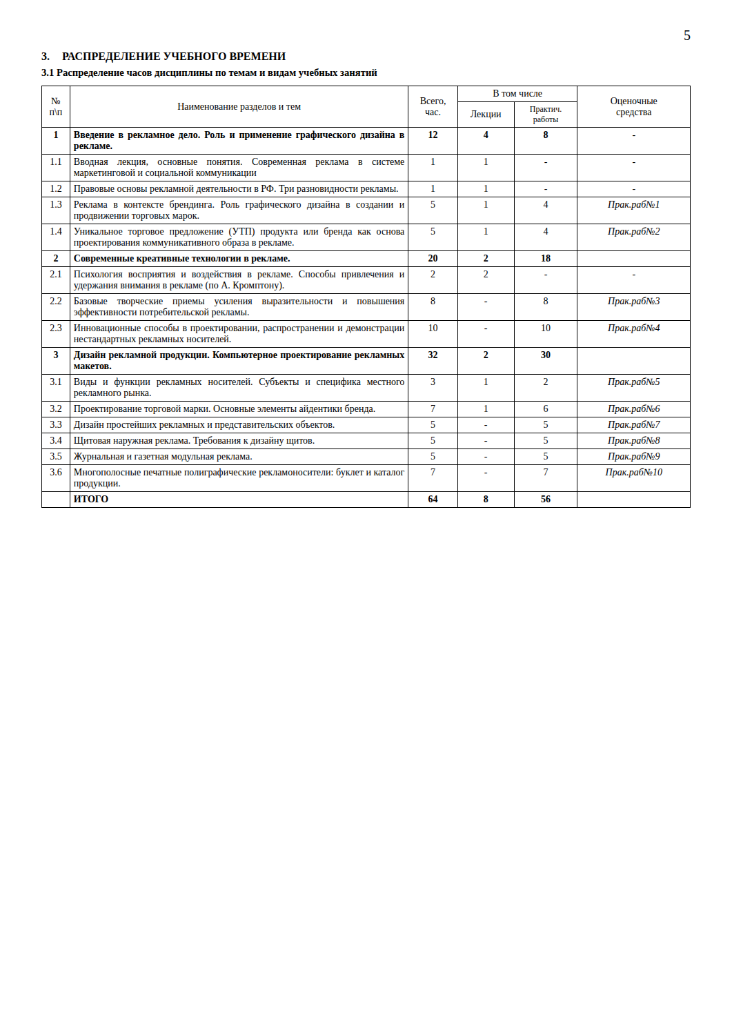5
3. РАСПРЕДЕЛЕНИЕ УЧЕБНОГО ВРЕМЕНИ
3.1 Распределение часов дисциплины по темам и видам учебных занятий
| № п\п | Наименование разделов и тем | Всего, час. | В том числе | Оценочные средства |
| --- | --- | --- | --- | --- |
| Лекции | Практич. работы |
| 1 | Введение в рекламное дело. Роль и применение графического дизайна в рекламе. | 12 | 4 | 8 | - |
| 1.1 | Вводная лекция, основные понятия. Современная реклама в системе маркетинговой и социальной коммуникации | 1 | 1 | - | - |
| 1.2 | Правовые основы рекламной деятельности в РФ. Три разновидности рекламы. | 1 | 1 | - | - |
| 1.3 | Реклама в контексте брендинга. Роль графического дизайна в создании и продвижении торговых марок. | 5 | 1 | 4 | Прак.раб№1 |
| 1.4 | Уникальное торговое предложение (УТП) продукта или бренда как основа проектирования коммуникативного образа в рекламе. | 5 | 1 | 4 | Прак.раб№2 |
| 2 | Современные креативные технологии в рекламе. | 20 | 2 | 18 | |
| 2.1 | Психология восприятия и воздействия в рекламе. Способы привлечения и удержания внимания в рекламе (по А. Кромптону). | 2 | 2 | - | - |
| 2.2 | Базовые творческие приемы усиления выразительности и повышения эффективности потребительской рекламы. | 8 | - | 8 | Прак.раб№3 |
| 2.3 | Инновационные способы в проектировании, распространении и демонстрации нестандартных рекламных носителей. | 10 | - | 10 | Прак.раб№4 |
| 3 | Дизайн рекламной продукции. Компьютерное проектирование рекламных макетов. | 32 | 2 | 30 | |
| 3.1 | Виды и функции рекламных носителей. Субъекты и специфика местного рекламного рынка. | 3 | 1 | 2 | Прак.раб№5 |
| 3.2 | Проектирование торговой марки. Основные элементы айдентики бренда. | 7 | 1 | 6 | Прак.раб№6 |
| 3.3 | Дизайн простейших рекламных и представительских объектов. | 5 | - | 5 | Прак.раб№7 |
| 3.4 | Щитовая наружная реклама. Требования к дизайну щитов. | 5 | - | 5 | Прак.раб№8 |
| 3.5 | Журнальная и газетная модульная реклама. | 5 | - | 5 | Прак.раб№9 |
| 3.6 | Многополосные печатные полиграфические рекламоносители: буклет и каталог продукции. | 7 | - | 7 | Прак.раб№10 |
| | ИТОГО | 64 | 8 | 56 | |